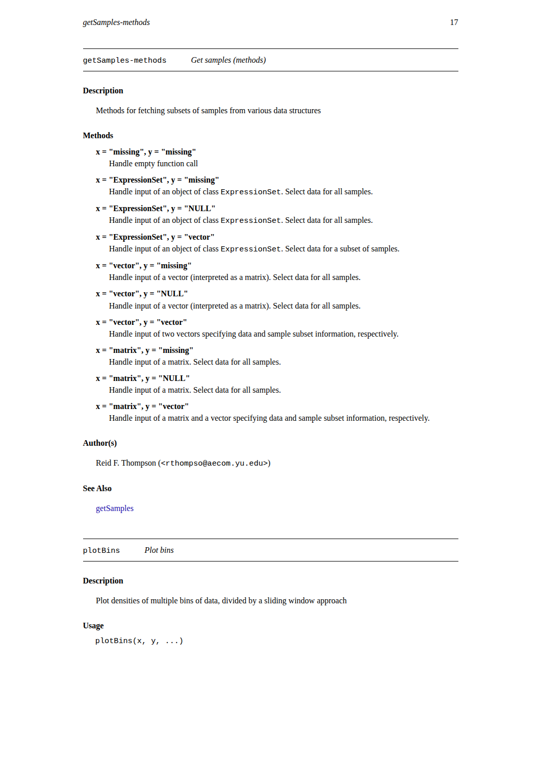getSamples-methods 17
getSamples-methods Get samples (methods)
Description
Methods for fetching subsets of samples from various data structures
Methods
x = "missing", y = "missing"
Handle empty function call
x = "ExpressionSet", y = "missing"
Handle input of an object of class ExpressionSet. Select data for all samples.
x = "ExpressionSet", y = "NULL"
Handle input of an object of class ExpressionSet. Select data for all samples.
x = "ExpressionSet", y = "vector"
Handle input of an object of class ExpressionSet. Select data for a subset of samples.
x = "vector", y = "missing"
Handle input of a vector (interpreted as a matrix). Select data for all samples.
x = "vector", y = "NULL"
Handle input of a vector (interpreted as a matrix). Select data for all samples.
x = "vector", y = "vector"
Handle input of two vectors specifying data and sample subset information, respectively.
x = "matrix", y = "missing"
Handle input of a matrix. Select data for all samples.
x = "matrix", y = "NULL"
Handle input of a matrix. Select data for all samples.
x = "matrix", y = "vector"
Handle input of a matrix and a vector specifying data and sample subset information, respectively.
Author(s)
Reid F. Thompson (<rthompso@aecom.yu.edu>)
See Also
getSamples
plotBins Plot bins
Description
Plot densities of multiple bins of data, divided by a sliding window approach
Usage
plotBins(x, y, ...)